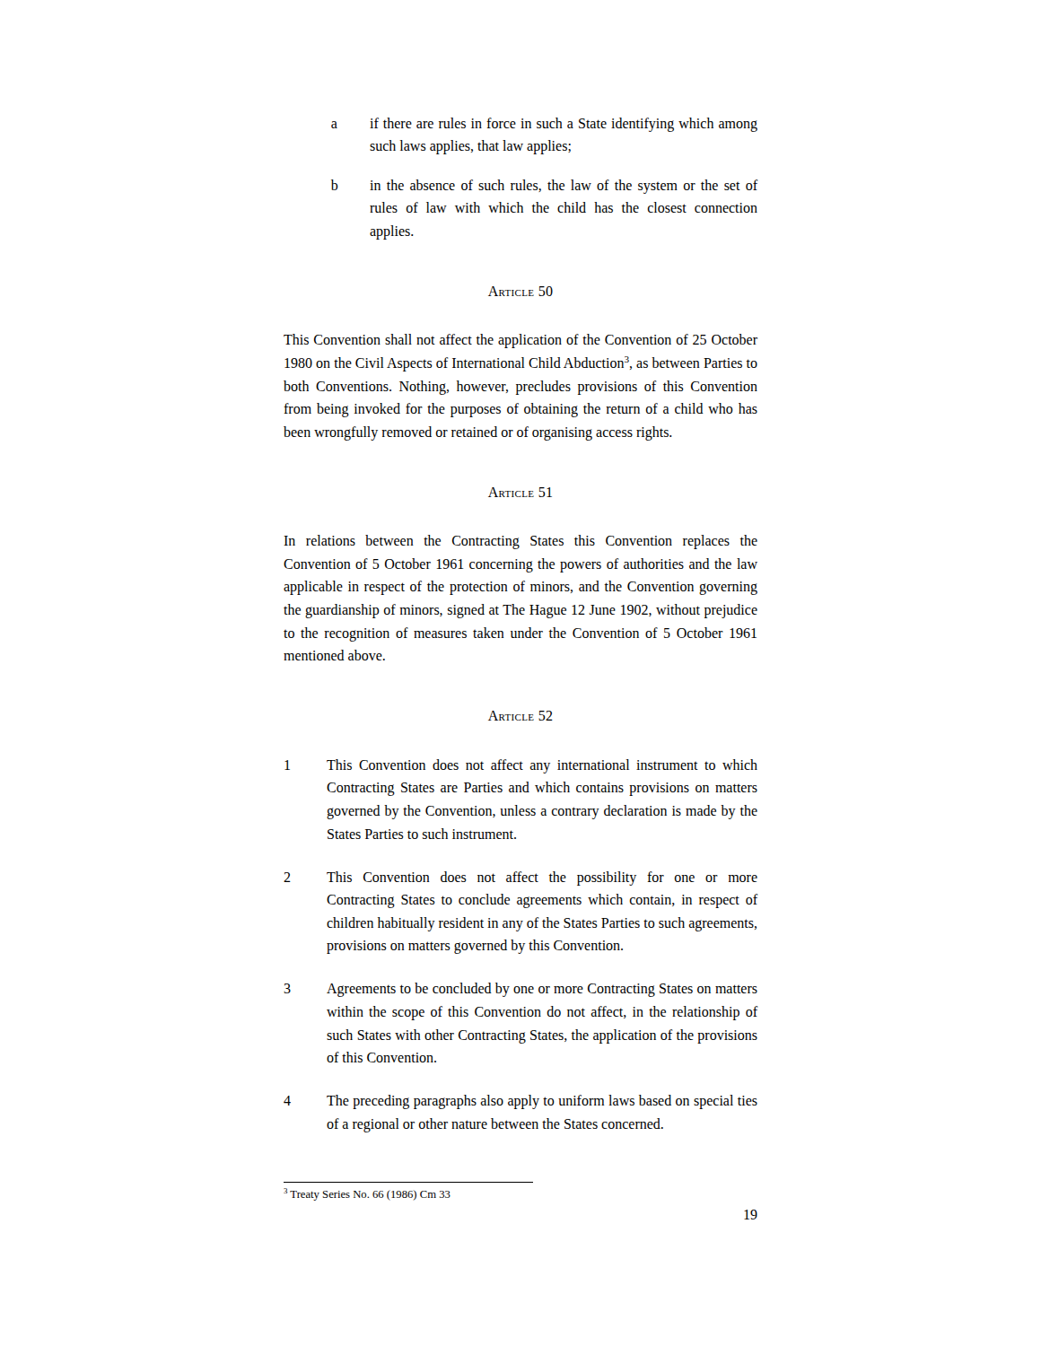a
if there are rules in force in such a State identifying which among such laws applies, that law applies;
b
in the absence of such rules, the law of the system or the set of rules of law with which the child has the closest connection applies.
Article 50
This Convention shall not affect the application of the Convention of 25 October 1980 on the Civil Aspects of International Child Abduction3, as between Parties to both Conventions. Nothing, however, precludes provisions of this Convention from being invoked for the purposes of obtaining the return of a child who has been wrongfully removed or retained or of organising access rights.
Article 51
In relations between the Contracting States this Convention replaces the Convention of 5 October 1961 concerning the powers of authorities and the law applicable in respect of the protection of minors, and the Convention governing the guardianship of minors, signed at The Hague 12 June 1902, without prejudice to the recognition of measures taken under the Convention of 5 October 1961 mentioned above.
Article 52
1
This Convention does not affect any international instrument to which Contracting States are Parties and which contains provisions on matters governed by the Convention, unless a contrary declaration is made by the States Parties to such instrument.
2
This Convention does not affect the possibility for one or more Contracting States to conclude agreements which contain, in respect of children habitually resident in any of the States Parties to such agreements, provisions on matters governed by this Convention.
3
Agreements to be concluded by one or more Contracting States on matters within the scope of this Convention do not affect, in the relationship of such States with other Contracting States, the application of the provisions of this Convention.
4
The preceding paragraphs also apply to uniform laws based on special ties of a regional or other nature between the States concerned.
3 Treaty Series No. 66 (1986) Cm 33
19